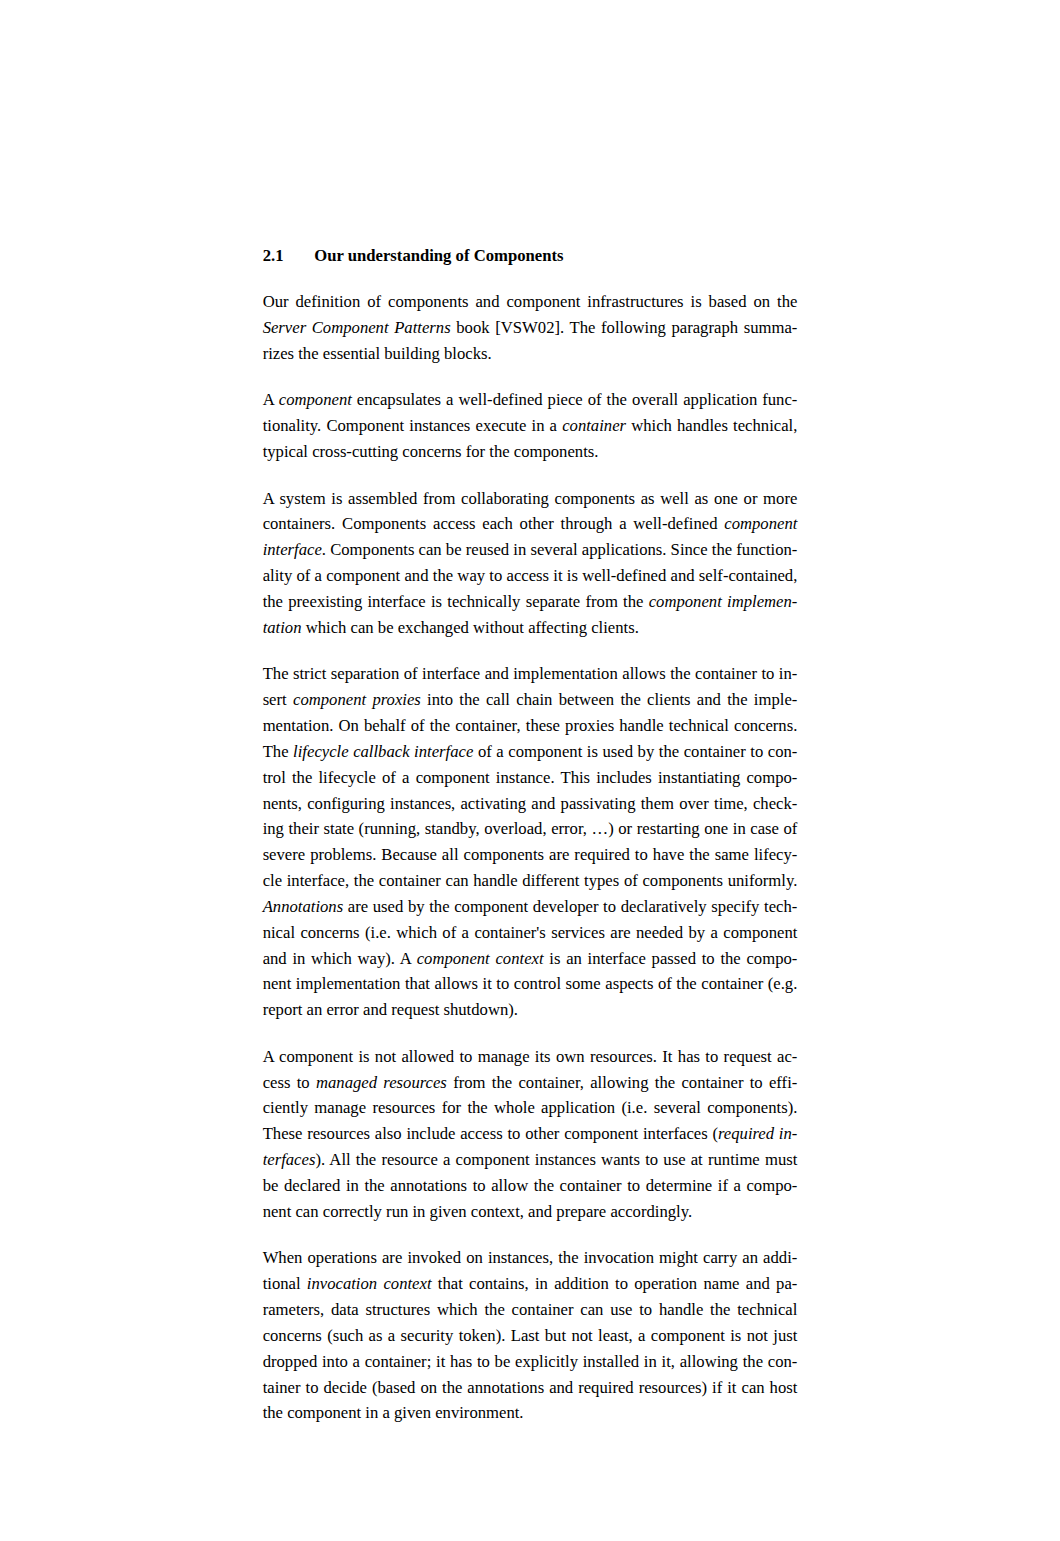2.1 Our understanding of Components
Our definition of components and component infrastructures is based on the Server Component Patterns book [VSW02]. The following paragraph summarizes the essential building blocks.
A component encapsulates a well-defined piece of the overall application functionality. Component instances execute in a container which handles technical, typical cross-cutting concerns for the components.
A system is assembled from collaborating components as well as one or more containers. Components access each other through a well-defined component interface. Components can be reused in several applications. Since the functionality of a component and the way to access it is well-defined and self-contained, the preexisting interface is technically separate from the component implementation which can be exchanged without affecting clients.
The strict separation of interface and implementation allows the container to insert component proxies into the call chain between the clients and the implementation. On behalf of the container, these proxies handle technical concerns. The lifecycle callback interface of a component is used by the container to control the lifecycle of a component instance. This includes instantiating components, configuring instances, activating and passivating them over time, checking their state (running, standby, overload, error, …) or restarting one in case of severe problems. Because all components are required to have the same lifecycle interface, the container can handle different types of components uniformly. Annotations are used by the component developer to declaratively specify technical concerns (i.e. which of a container's services are needed by a component and in which way). A component context is an interface passed to the component implementation that allows it to control some aspects of the container (e.g. report an error and request shutdown).
A component is not allowed to manage its own resources. It has to request access to managed resources from the container, allowing the container to efficiently manage resources for the whole application (i.e. several components). These resources also include access to other component interfaces (required interfaces). All the resource a component instances wants to use at runtime must be declared in the annotations to allow the container to determine if a component can correctly run in given context, and prepare accordingly.
When operations are invoked on instances, the invocation might carry an additional invocation context that contains, in addition to operation name and parameters, data structures which the container can use to handle the technical concerns (such as a security token). Last but not least, a component is not just dropped into a container; it has to be explicitly installed in it, allowing the container to decide (based on the annotations and required resources) if it can host the component in a given environment.